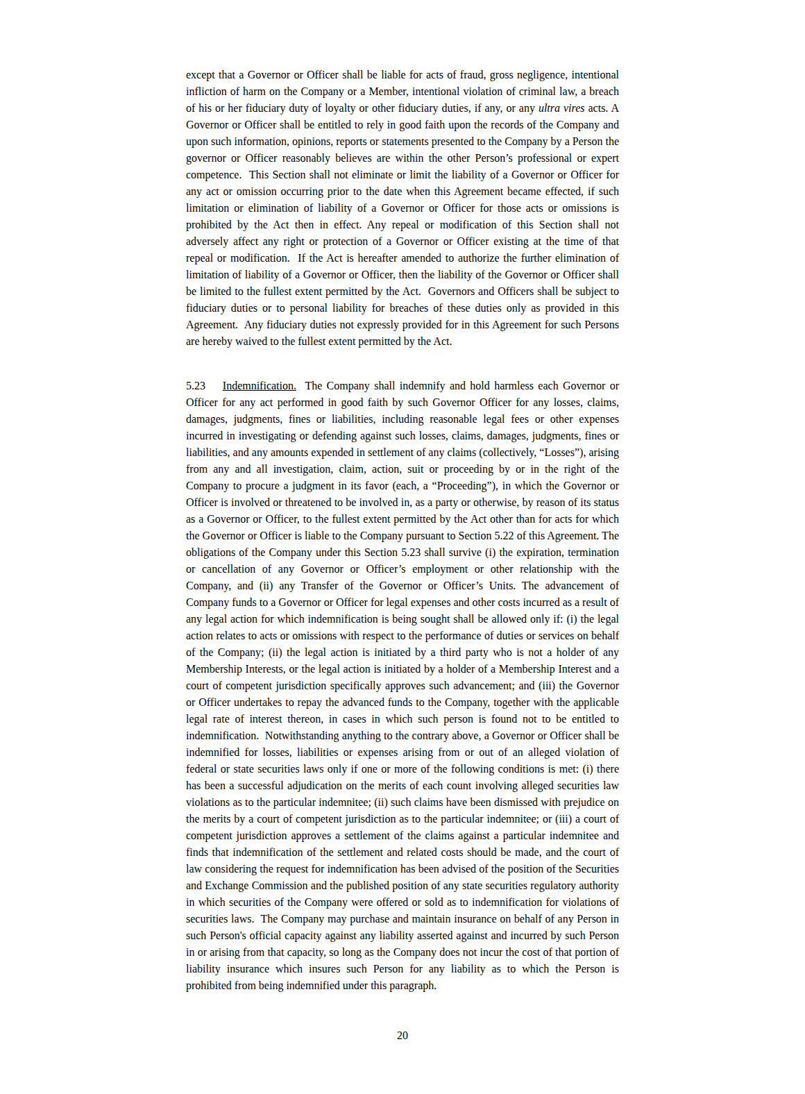except that a Governor or Officer shall be liable for acts of fraud, gross negligence, intentional infliction of harm on the Company or a Member, intentional violation of criminal law, a breach of his or her fiduciary duty of loyalty or other fiduciary duties, if any, or any ultra vires acts. A Governor or Officer shall be entitled to rely in good faith upon the records of the Company and upon such information, opinions, reports or statements presented to the Company by a Person the governor or Officer reasonably believes are within the other Person’s professional or expert competence. This Section shall not eliminate or limit the liability of a Governor or Officer for any act or omission occurring prior to the date when this Agreement became effected, if such limitation or elimination of liability of a Governor or Officer for those acts or omissions is prohibited by the Act then in effect. Any repeal or modification of this Section shall not adversely affect any right or protection of a Governor or Officer existing at the time of that repeal or modification. If the Act is hereafter amended to authorize the further elimination of limitation of liability of a Governor or Officer, then the liability of the Governor or Officer shall be limited to the fullest extent permitted by the Act. Governors and Officers shall be subject to fiduciary duties or to personal liability for breaches of these duties only as provided in this Agreement. Any fiduciary duties not expressly provided for in this Agreement for such Persons are hereby waived to the fullest extent permitted by the Act.
5.23 Indemnification. The Company shall indemnify and hold harmless each Governor or Officer for any act performed in good faith by such Governor Officer for any losses, claims, damages, judgments, fines or liabilities, including reasonable legal fees or other expenses incurred in investigating or defending against such losses, claims, damages, judgments, fines or liabilities, and any amounts expended in settlement of any claims (collectively, “Losses”), arising from any and all investigation, claim, action, suit or proceeding by or in the right of the Company to procure a judgment in its favor (each, a “Proceeding”), in which the Governor or Officer is involved or threatened to be involved in, as a party or otherwise, by reason of its status as a Governor or Officer, to the fullest extent permitted by the Act other than for acts for which the Governor or Officer is liable to the Company pursuant to Section 5.22 of this Agreement. The obligations of the Company under this Section 5.23 shall survive (i) the expiration, termination or cancellation of any Governor or Officer’s employment or other relationship with the Company, and (ii) any Transfer of the Governor or Officer’s Units. The advancement of Company funds to a Governor or Officer for legal expenses and other costs incurred as a result of any legal action for which indemnification is being sought shall be allowed only if: (i) the legal action relates to acts or omissions with respect to the performance of duties or services on behalf of the Company; (ii) the legal action is initiated by a third party who is not a holder of any Membership Interests, or the legal action is initiated by a holder of a Membership Interest and a court of competent jurisdiction specifically approves such advancement; and (iii) the Governor or Officer undertakes to repay the advanced funds to the Company, together with the applicable legal rate of interest thereon, in cases in which such person is found not to be entitled to indemnification. Notwithstanding anything to the contrary above, a Governor or Officer shall be indemnified for losses, liabilities or expenses arising from or out of an alleged violation of federal or state securities laws only if one or more of the following conditions is met: (i) there has been a successful adjudication on the merits of each count involving alleged securities law violations as to the particular indemnitee; (ii) such claims have been dismissed with prejudice on the merits by a court of competent jurisdiction as to the particular indemnitee; or (iii) a court of competent jurisdiction approves a settlement of the claims against a particular indemnitee and finds that indemnification of the settlement and related costs should be made, and the court of law considering the request for indemnification has been advised of the position of the Securities and Exchange Commission and the published position of any state securities regulatory authority in which securities of the Company were offered or sold as to indemnification for violations of securities laws. The Company may purchase and maintain insurance on behalf of any Person in such Person's official capacity against any liability asserted against and incurred by such Person in or arising from that capacity, so long as the Company does not incur the cost of that portion of liability insurance which insures such Person for any liability as to which the Person is prohibited from being indemnified under this paragraph.
20